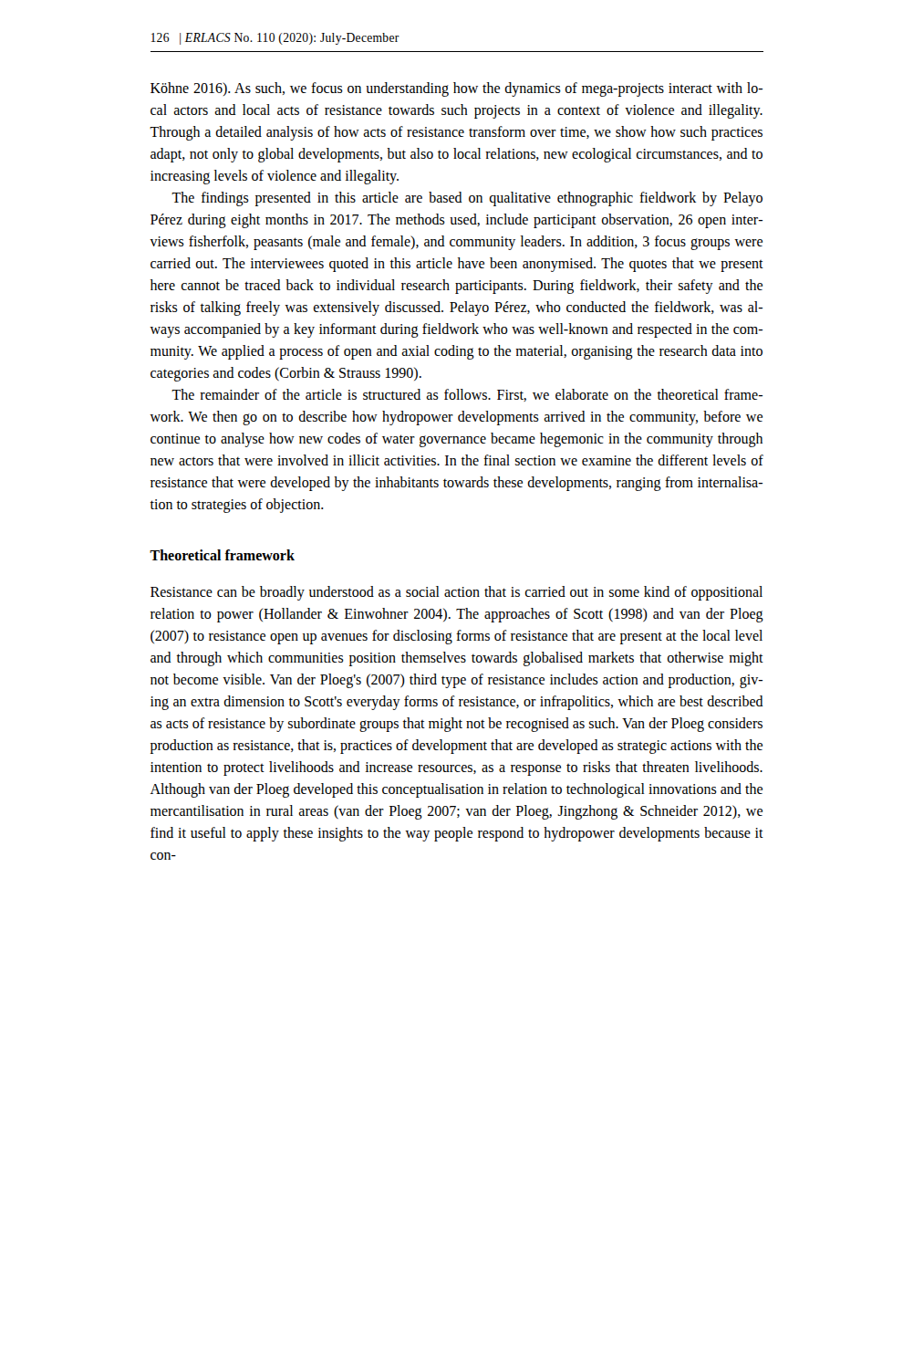126 | ERLACS No. 110 (2020): July-December
Köhne 2016). As such, we focus on understanding how the dynamics of mega-projects interact with local actors and local acts of resistance towards such projects in a context of violence and illegality. Through a detailed analysis of how acts of resistance transform over time, we show how such practices adapt, not only to global developments, but also to local relations, new ecological circumstances, and to increasing levels of violence and illegality.
The findings presented in this article are based on qualitative ethnographic fieldwork by Pelayo Pérez during eight months in 2017. The methods used, include participant observation, 26 open interviews fisherfolk, peasants (male and female), and community leaders. In addition, 3 focus groups were carried out. The interviewees quoted in this article have been anonymised. The quotes that we present here cannot be traced back to individual research participants. During fieldwork, their safety and the risks of talking freely was extensively discussed. Pelayo Pérez, who conducted the fieldwork, was always accompanied by a key informant during fieldwork who was well-known and respected in the community. We applied a process of open and axial coding to the material, organising the research data into categories and codes (Corbin & Strauss 1990).
The remainder of the article is structured as follows. First, we elaborate on the theoretical framework. We then go on to describe how hydropower developments arrived in the community, before we continue to analyse how new codes of water governance became hegemonic in the community through new actors that were involved in illicit activities. In the final section we examine the different levels of resistance that were developed by the inhabitants towards these developments, ranging from internalisation to strategies of objection.
Theoretical framework
Resistance can be broadly understood as a social action that is carried out in some kind of oppositional relation to power (Hollander & Einwohner 2004). The approaches of Scott (1998) and van der Ploeg (2007) to resistance open up avenues for disclosing forms of resistance that are present at the local level and through which communities position themselves towards globalised markets that otherwise might not become visible. Van der Ploeg's (2007) third type of resistance includes action and production, giving an extra dimension to Scott's everyday forms of resistance, or infrapolitics, which are best described as acts of resistance by subordinate groups that might not be recognised as such. Van der Ploeg considers production as resistance, that is, practices of development that are developed as strategic actions with the intention to protect livelihoods and increase resources, as a response to risks that threaten livelihoods. Although van der Ploeg developed this conceptualisation in relation to technological innovations and the mercantilisation in rural areas (van der Ploeg 2007; van der Ploeg, Jingzhong & Schneider 2012), we find it useful to apply these insights to the way people respond to hydropower developments because it con-